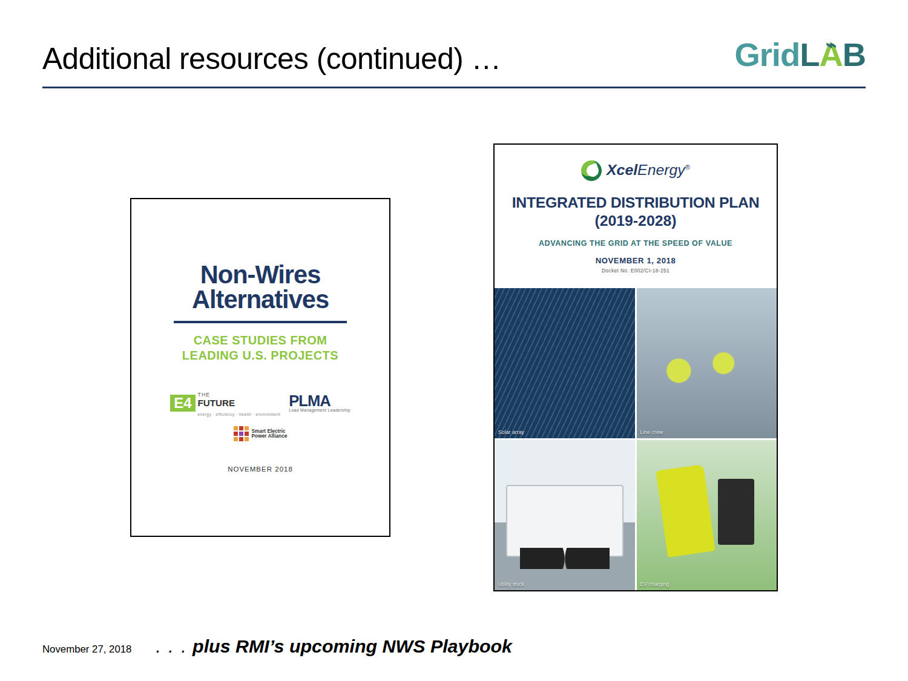Additional resources (continued) …
Grid L⌁A B
Non-Wires
Alternatives
CASE STUDIES FROM
LEADING U.S. PROJECTS
E4 THE
FUTURE
energy · efficiency · health · environment
PLMA
Load Management Leadership
Smart Electric
Power Alliance
NOVEMBER 2018
Xcel Energy®
INTEGRATED DISTRIBUTION PLAN
(2019-2028)
ADVANCING THE GRID AT THE SPEED OF VALUE
NOVEMBER 1, 2018
Docket No. E002/CI-18-251
Solar array
Line crew
Utility truck
EV charging
November 27, 2018 . . . plus RMI’s upcoming NWS Playbook